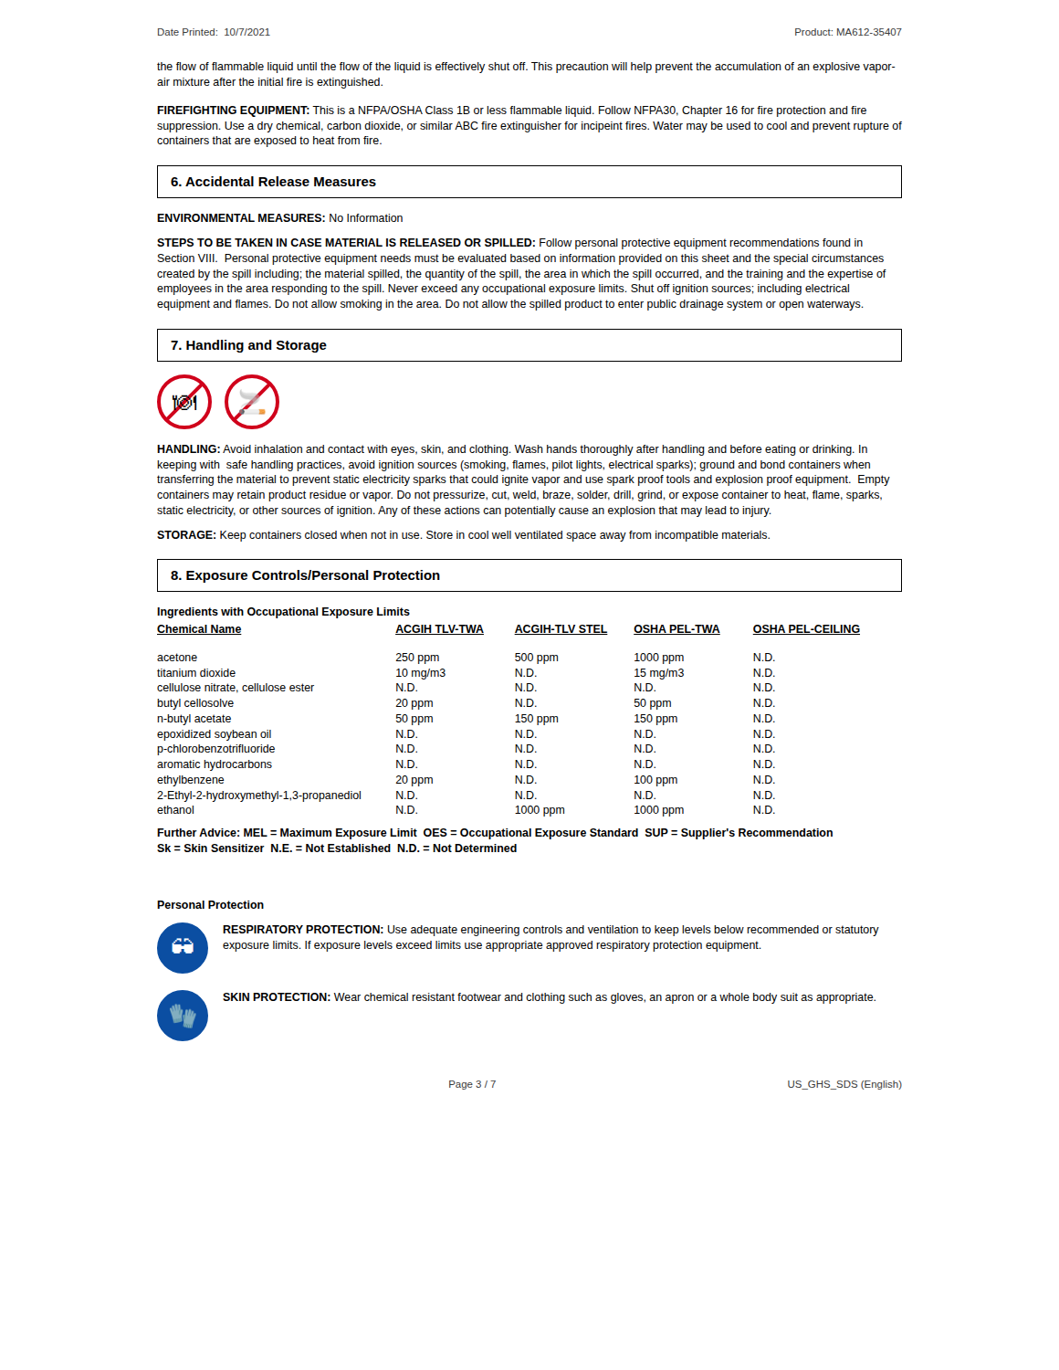Date Printed: 10/7/2021 Product: MA612-35407
the flow of flammable liquid until the flow of the liquid is effectively shut off. This precaution will help prevent the accumulation of an explosive vapor-air mixture after the initial fire is extinguished.
FIREFIGHTING EQUIPMENT: This is a NFPA/OSHA Class 1B or less flammable liquid. Follow NFPA30, Chapter 16 for fire protection and fire suppression. Use a dry chemical, carbon dioxide, or similar ABC fire extinguisher for incipeint fires. Water may be used to cool and prevent rupture of containers that are exposed to heat from fire.
6. Accidental Release Measures
ENVIRONMENTAL MEASURES: No Information
STEPS TO BE TAKEN IN CASE MATERIAL IS RELEASED OR SPILLED: Follow personal protective equipment recommendations found in Section VIII. Personal protective equipment needs must be evaluated based on information provided on this sheet and the special circumstances created by the spill including; the material spilled, the quantity of the spill, the area in which the spill occurred, and the training and the expertise of employees in the area responding to the spill. Never exceed any occupational exposure limits. Shut off ignition sources; including electrical equipment and flames. Do not allow smoking in the area. Do not allow the spilled product to enter public drainage system or open waterways.
7. Handling and Storage
🍽 🚬
HANDLING: Avoid inhalation and contact with eyes, skin, and clothing. Wash hands thoroughly after handling and before eating or drinking. In keeping with safe handling practices, avoid ignition sources (smoking, flames, pilot lights, electrical sparks); ground and bond containers when transferring the material to prevent static electricity sparks that could ignite vapor and use spark proof tools and explosion proof equipment. Empty containers may retain product residue or vapor. Do not pressurize, cut, weld, braze, solder, drill, grind, or expose container to heat, flame, sparks, static electricity, or other sources of ignition. Any of these actions can potentially cause an explosion that may lead to injury.
STORAGE: Keep containers closed when not in use. Store in cool well ventilated space away from incompatible materials.
8. Exposure Controls/Personal Protection
Ingredients with Occupational Exposure Limits
| Chemical Name | ACGIH TLV-TWA | ACGIH-TLV STEL | OSHA PEL-TWA | OSHA PEL-CEILING |
| --- | --- | --- | --- | --- |
| acetone | 250 ppm | 500 ppm | 1000 ppm | N.D. |
| titanium dioxide | 10 mg/m3 | N.D. | 15 mg/m3 | N.D. |
| cellulose nitrate, cellulose ester | N.D. | N.D. | N.D. | N.D. |
| butyl cellosolve | 20 ppm | N.D. | 50 ppm | N.D. |
| n-butyl acetate | 50 ppm | 150 ppm | 150 ppm | N.D. |
| epoxidized soybean oil | N.D. | N.D. | N.D. | N.D. |
| p-chlorobenzotrifluoride | N.D. | N.D. | N.D. | N.D. |
| aromatic hydrocarbons | N.D. | N.D. | N.D. | N.D. |
| ethylbenzene | 20 ppm | N.D. | 100 ppm | N.D. |
| 2-Ethyl-2-hydroxymethyl-1,3-propanediol | N.D. | N.D. | N.D. | N.D. |
| ethanol | N.D. | 1000 ppm | 1000 ppm | N.D. |
Further Advice: MEL = Maximum Exposure Limit OES = Occupational Exposure Standard SUP = Supplier's Recommendation
Sk = Skin Sensitizer N.E. = Not Established N.D. = Not Determined
Personal Protection
🕶
RESPIRATORY PROTECTION: Use adequate engineering controls and ventilation to keep levels below recommended or statutory exposure limits. If exposure levels exceed limits use appropriate approved respiratory protection equipment.
🧤
SKIN PROTECTION: Wear chemical resistant footwear and clothing such as gloves, an apron or a whole body suit as appropriate.
Page 3 / 7 US_GHS_SDS (English)